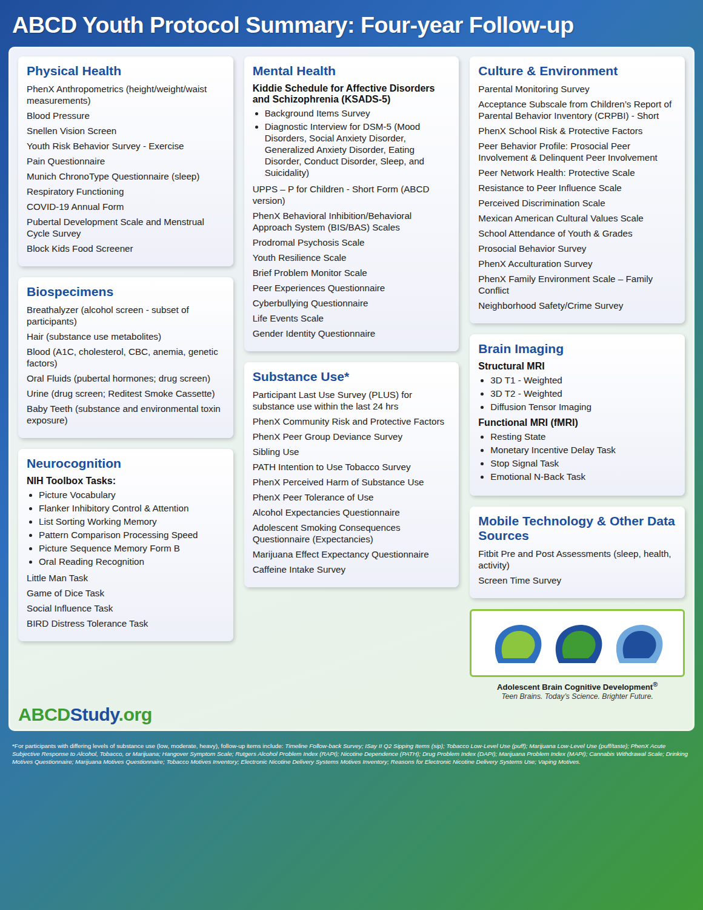ABCD Youth Protocol Summary: Four-year Follow-up
Physical Health
PhenX Anthropometrics (height/weight/waist measurements)
Blood Pressure
Snellen Vision Screen
Youth Risk Behavior Survey - Exercise
Pain Questionnaire
Munich ChronoType Questionnaire (sleep)
Respiratory Functioning
COVID-19 Annual Form
Pubertal Development Scale and Menstrual Cycle Survey
Block Kids Food Screener
Biospecimens
Breathalyzer (alcohol screen - subset of participants)
Hair (substance use metabolites)
Blood (A1C, cholesterol, CBC, anemia, genetic factors)
Oral Fluids (pubertal hormones; drug screen)
Urine (drug screen; Reditest Smoke Cassette)
Baby Teeth (substance and environmental toxin exposure)
Neurocognition
NIH Toolbox Tasks:
Picture Vocabulary
Flanker Inhibitory Control & Attention
List Sorting Working Memory
Pattern Comparison Processing Speed
Picture Sequence Memory Form B
Oral Reading Recognition
Little Man Task
Game of Dice Task
Social Influence Task
BIRD Distress Tolerance Task
Mental Health
Kiddie Schedule for Affective Disorders and Schizophrenia (KSADS-5)
Background Items Survey
Diagnostic Interview for DSM-5 (Mood Disorders, Social Anxiety Disorder, Generalized Anxiety Disorder, Eating Disorder, Conduct Disorder, Sleep, and Suicidality)
UPPS – P for Children - Short Form (ABCD version)
PhenX Behavioral Inhibition/Behavioral Approach System (BIS/BAS) Scales
Prodromal Psychosis Scale
Youth Resilience Scale
Brief Problem Monitor Scale
Peer Experiences Questionnaire
Cyberbullying Questionnaire
Life Events Scale
Gender Identity Questionnaire
Substance Use*
Participant Last Use Survey (PLUS) for substance use within the last 24 hrs
PhenX Community Risk and Protective Factors
PhenX Peer Group Deviance Survey
Sibling Use
PATH Intention to Use Tobacco Survey
PhenX Perceived Harm of Substance Use
PhenX Peer Tolerance of Use
Alcohol Expectancies Questionnaire
Adolescent Smoking Consequences Questionnaire (Expectancies)
Marijuana Effect Expectancy Questionnaire
Caffeine Intake Survey
Culture & Environment
Parental Monitoring Survey
Acceptance Subscale from Children’s Report of Parental Behavior Inventory (CRPBI) - Short
PhenX School Risk & Protective Factors
Peer Behavior Profile: Prosocial Peer Involvement & Delinquent Peer Involvement
Peer Network Health: Protective Scale
Resistance to Peer Influence Scale
Perceived Discrimination Scale
Mexican American Cultural Values Scale
School Attendance of Youth & Grades
Prosocial Behavior Survey
PhenX Acculturation Survey
PhenX Family Environment Scale – Family Conflict
Neighborhood Safety/Crime Survey
Brain Imaging
Structural MRI
3D T1 - Weighted
3D T2 - Weighted
Diffusion Tensor Imaging
Functional MRI (fMRI)
Resting State
Monetary Incentive Delay Task
Stop Signal Task
Emotional N-Back Task
Mobile Technology & Other Data Sources
Fitbit Pre and Post Assessments (sleep, health, activity)
Screen Time Survey
Adolescent Brain Cognitive Development®
Teen Brains. Today’s Science. Brighter Future.
ABCD Study.org
*For participants with differing levels of substance use (low, moderate, heavy), follow-up items include: Timeline Follow-back Survey; ISay II Q2 Sipping Items (sip); Tobacco Low-Level Use (puff); Marijuana Low-Level Use (puff/taste); PhenX Acute Subjective Response to Alcohol, Tobacco, or Marijuana; Hangover Symptom Scale; Rutgers Alcohol Problem Index (RAPI); Nicotine Dependence (PATH); Drug Problem Index (DAPI); Marijuana Problem Index (MAPI); Cannabis Withdrawal Scale; Drinking Motives Questionnaire; Marijuana Motives Questionnaire; Tobacco Motives Inventory; Electronic Nicotine Delivery Systems Motives Inventory; Reasons for Electronic Nicotine Delivery Systems Use; Vaping Motives.